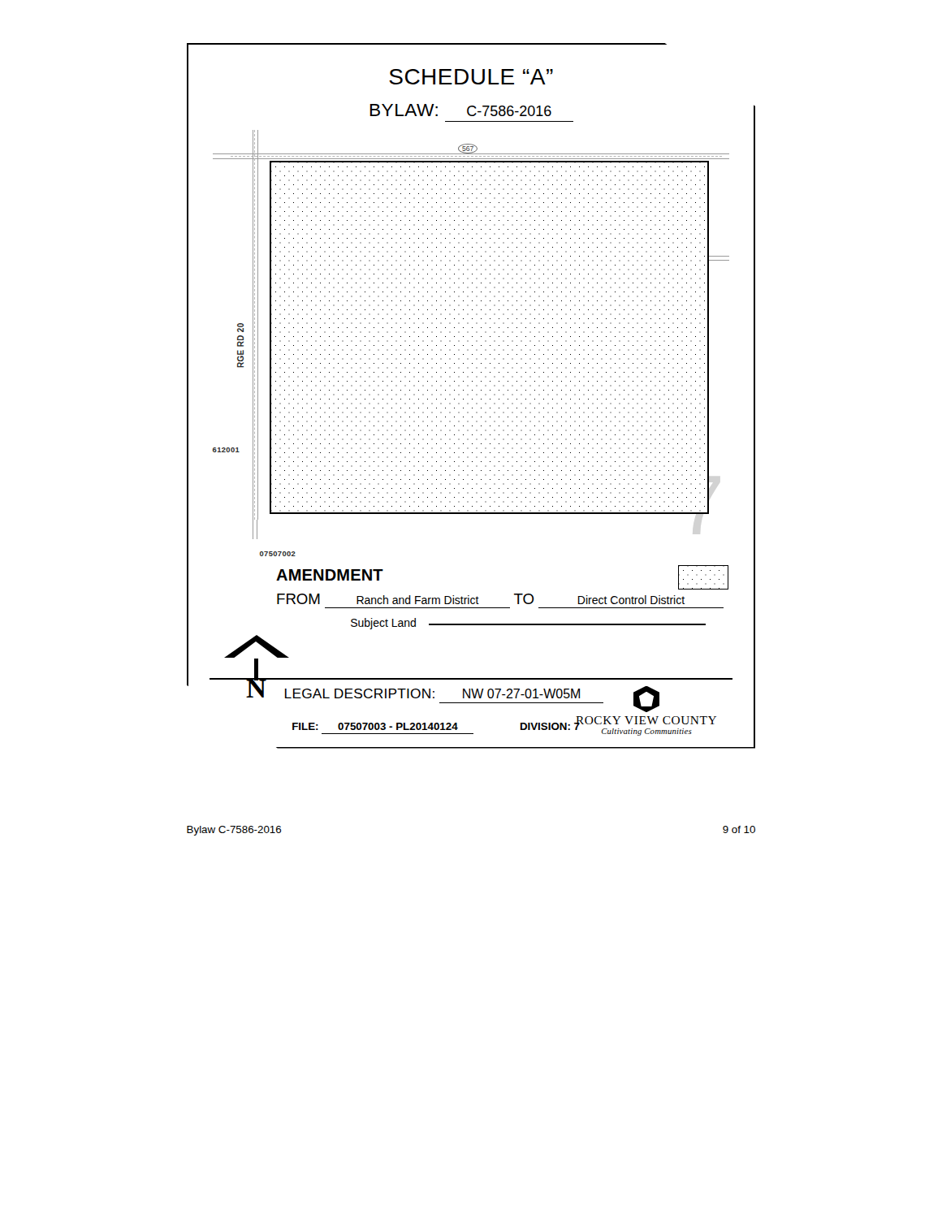SCHEDULE “A”
BYLAW: C-7586-2016
7
567
RGE RD 20
612001
07507002
AMENDMENT
FROM Ranch and Farm District TO Direct Control District
Subject Land
LEGAL DESCRIPTION: NW 07-27-01-W05M
FILE: 07507003 - PL20140124 DIVISION: 7
ROCKY VIEW COUNTY
Cultivating Communities
N
Bylaw C-7586-2016 9 of 10